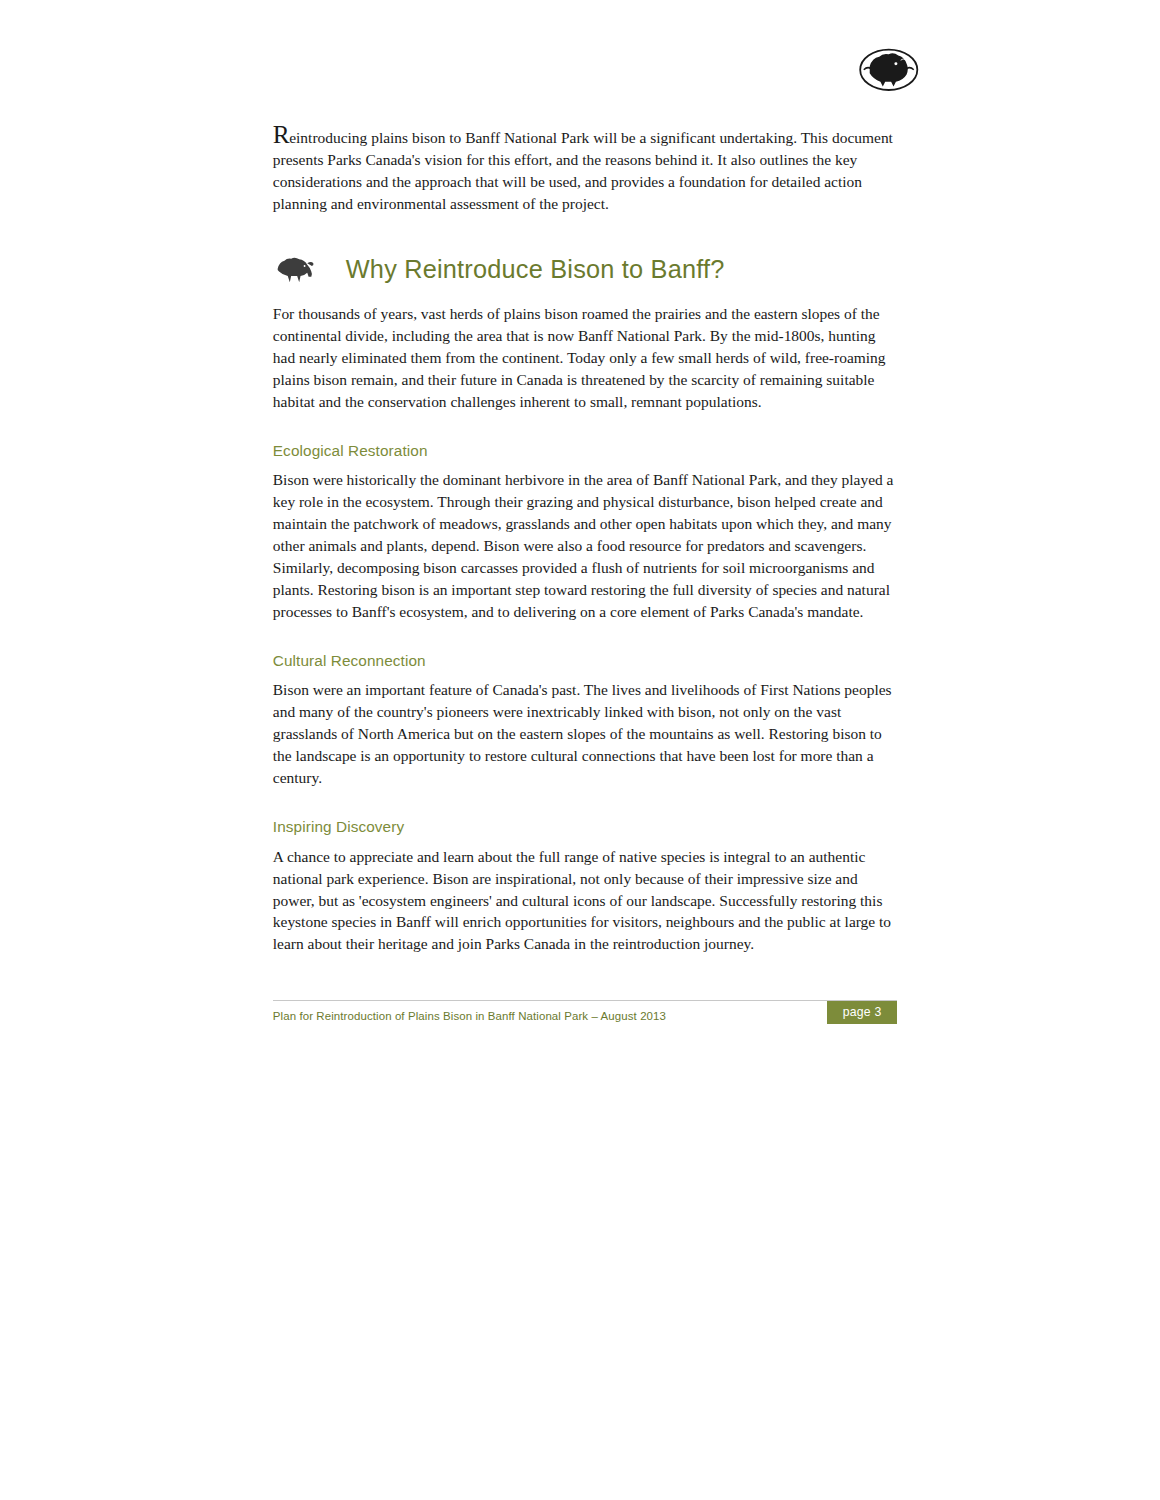Reintroducing plains bison to Banff National Park will be a significant undertaking. This document presents Parks Canada's vision for this effort, and the reasons behind it. It also outlines the key considerations and the approach that will be used, and provides a foundation for detailed action planning and environmental assessment of the project.
Why Reintroduce Bison to Banff?
For thousands of years, vast herds of plains bison roamed the prairies and the eastern slopes of the continental divide, including the area that is now Banff National Park. By the mid-1800s, hunting had nearly eliminated them from the continent. Today only a few small herds of wild, free-roaming plains bison remain, and their future in Canada is threatened by the scarcity of remaining suitable habitat and the conservation challenges inherent to small, remnant populations.
Ecological Restoration
Bison were historically the dominant herbivore in the area of Banff National Park, and they played a key role in the ecosystem. Through their grazing and physical disturbance, bison helped create and maintain the patchwork of meadows, grasslands and other open habitats upon which they, and many other animals and plants, depend. Bison were also a food resource for predators and scavengers. Similarly, decomposing bison carcasses provided a flush of nutrients for soil microorganisms and plants. Restoring bison is an important step toward restoring the full diversity of species and natural processes to Banff's ecosystem, and to delivering on a core element of Parks Canada's mandate.
Cultural Reconnection
Bison were an important feature of Canada's past. The lives and livelihoods of First Nations peoples and many of the country's pioneers were inextricably linked with bison, not only on the vast grasslands of North America but on the eastern slopes of the mountains as well. Restoring bison to the landscape is an opportunity to restore cultural connections that have been lost for more than a century.
Inspiring Discovery
A chance to appreciate and learn about the full range of native species is integral to an authentic national park experience. Bison are inspirational, not only because of their impressive size and power, but as 'ecosystem engineers' and cultural icons of our landscape. Successfully restoring this keystone species in Banff will enrich opportunities for visitors, neighbours and the public at large to learn about their heritage and join Parks Canada in the reintroduction journey.
Plan for Reintroduction of Plains Bison in Banff National Park – August 2013
page 3